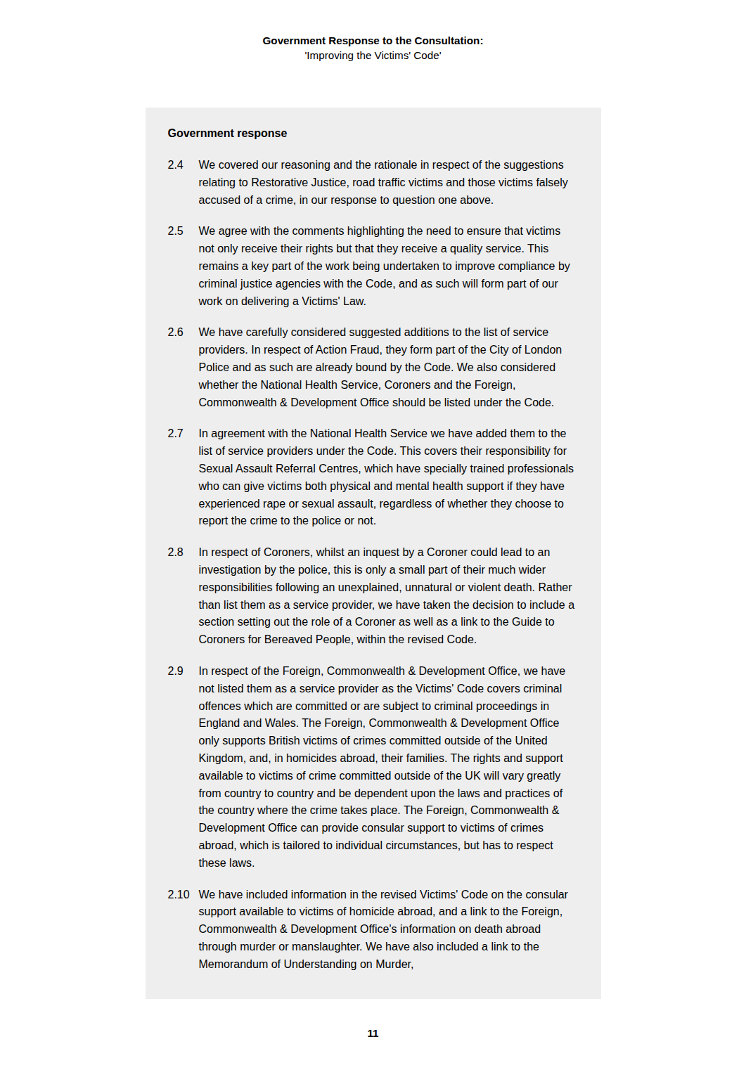Government Response to the Consultation:
'Improving the Victims' Code'
Government response
2.4
We covered our reasoning and the rationale in respect of the suggestions relating to Restorative Justice, road traffic victims and those victims falsely accused of a crime, in our response to question one above.
2.5
We agree with the comments highlighting the need to ensure that victims not only receive their rights but that they receive a quality service. This remains a key part of the work being undertaken to improve compliance by criminal justice agencies with the Code, and as such will form part of our work on delivering a Victims' Law.
2.6
We have carefully considered suggested additions to the list of service providers. In respect of Action Fraud, they form part of the City of London Police and as such are already bound by the Code. We also considered whether the National Health Service, Coroners and the Foreign, Commonwealth & Development Office should be listed under the Code.
2.7
In agreement with the National Health Service we have added them to the list of service providers under the Code. This covers their responsibility for Sexual Assault Referral Centres, which have specially trained professionals who can give victims both physical and mental health support if they have experienced rape or sexual assault, regardless of whether they choose to report the crime to the police or not.
2.8
In respect of Coroners, whilst an inquest by a Coroner could lead to an investigation by the police, this is only a small part of their much wider responsibilities following an unexplained, unnatural or violent death. Rather than list them as a service provider, we have taken the decision to include a section setting out the role of a Coroner as well as a link to the Guide to Coroners for Bereaved People, within the revised Code.
2.9
In respect of the Foreign, Commonwealth & Development Office, we have not listed them as a service provider as the Victims' Code covers criminal offences which are committed or are subject to criminal proceedings in England and Wales. The Foreign, Commonwealth & Development Office only supports British victims of crimes committed outside of the United Kingdom, and, in homicides abroad, their families. The rights and support available to victims of crime committed outside of the UK will vary greatly from country to country and be dependent upon the laws and practices of the country where the crime takes place. The Foreign, Commonwealth & Development Office can provide consular support to victims of crimes abroad, which is tailored to individual circumstances, but has to respect these laws.
2.10
We have included information in the revised Victims' Code on the consular support available to victims of homicide abroad, and a link to the Foreign, Commonwealth & Development Office's information on death abroad through murder or manslaughter. We have also included a link to the Memorandum of Understanding on Murder,
11